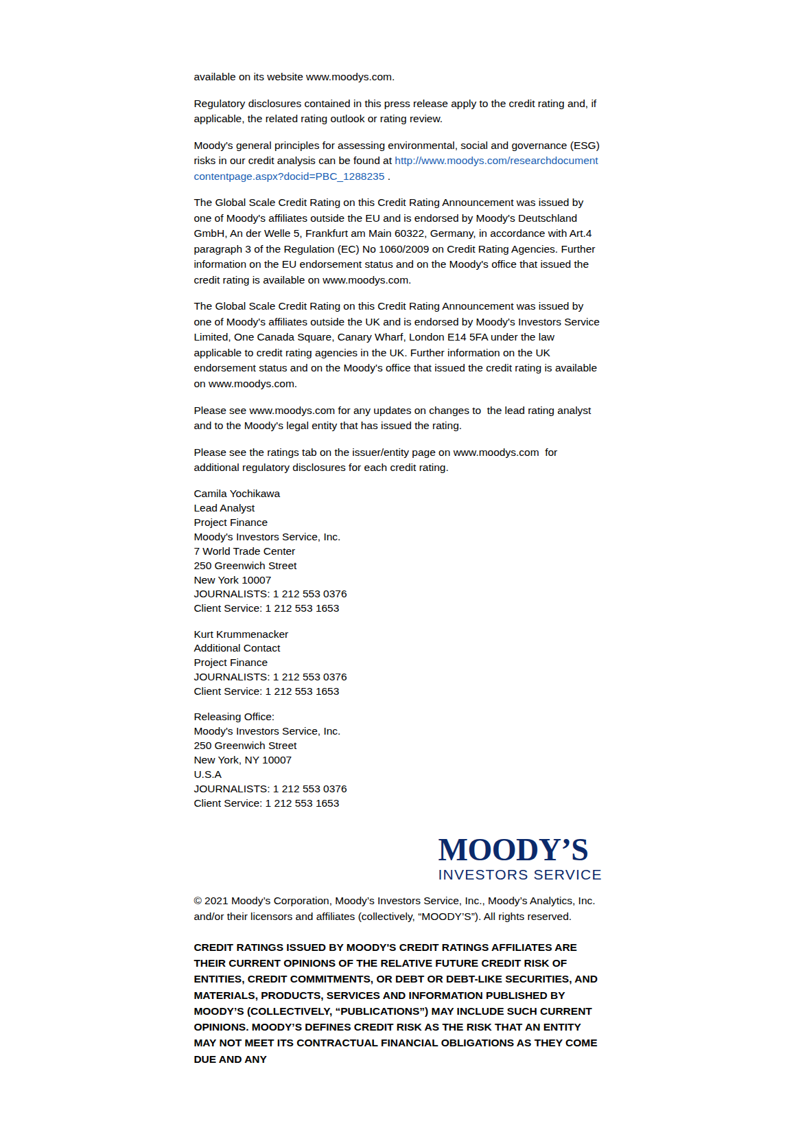available on its website www.moodys.com.
Regulatory disclosures contained in this press release apply to the credit rating and, if applicable, the related rating outlook or rating review.
Moody's general principles for assessing environmental, social and governance (ESG) risks in our credit analysis can be found at http://www.moodys.com/researchdocumentcontentpage.aspx?docid=PBC_1288235 .
The Global Scale Credit Rating on this Credit Rating Announcement was issued by one of Moody's affiliates outside the EU and is endorsed by Moody's Deutschland GmbH, An der Welle 5, Frankfurt am Main 60322, Germany, in accordance with Art.4 paragraph 3 of the Regulation (EC) No 1060/2009 on Credit Rating Agencies. Further information on the EU endorsement status and on the Moody's office that issued the credit rating is available on www.moodys.com.
The Global Scale Credit Rating on this Credit Rating Announcement was issued by one of Moody's affiliates outside the UK and is endorsed by Moody's Investors Service Limited, One Canada Square, Canary Wharf, London E14 5FA under the law applicable to credit rating agencies in the UK. Further information on the UK endorsement status and on the Moody's office that issued the credit rating is available on www.moodys.com.
Please see www.moodys.com for any updates on changes to the lead rating analyst and to the Moody's legal entity that has issued the rating.
Please see the ratings tab on the issuer/entity page on www.moodys.com for additional regulatory disclosures for each credit rating.
Camila Yochikawa
Lead Analyst
Project Finance
Moody's Investors Service, Inc.
7 World Trade Center
250 Greenwich Street
New York 10007
JOURNALISTS: 1 212 553 0376
Client Service: 1 212 553 1653
Kurt Krummenacker
Additional Contact
Project Finance
JOURNALISTS: 1 212 553 0376
Client Service: 1 212 553 1653
Releasing Office:
Moody's Investors Service, Inc.
250 Greenwich Street
New York, NY 10007
U.S.A
JOURNALISTS: 1 212 553 0376
Client Service: 1 212 553 1653
MOODY’S INVESTORS SERVICE
© 2021 Moody’s Corporation, Moody’s Investors Service, Inc., Moody’s Analytics, Inc. and/or their licensors and affiliates (collectively, “MOODY’S”). All rights reserved.
CREDIT RATINGS ISSUED BY MOODY'S CREDIT RATINGS AFFILIATES ARE THEIR CURRENT OPINIONS OF THE RELATIVE FUTURE CREDIT RISK OF ENTITIES, CREDIT COMMITMENTS, OR DEBT OR DEBT-LIKE SECURITIES, AND MATERIALS, PRODUCTS, SERVICES AND INFORMATION PUBLISHED BY MOODY’S (COLLECTIVELY, “PUBLICATIONS”) MAY INCLUDE SUCH CURRENT OPINIONS. MOODY’S DEFINES CREDIT RISK AS THE RISK THAT AN ENTITY MAY NOT MEET ITS CONTRACTUAL FINANCIAL OBLIGATIONS AS THEY COME DUE AND ANY